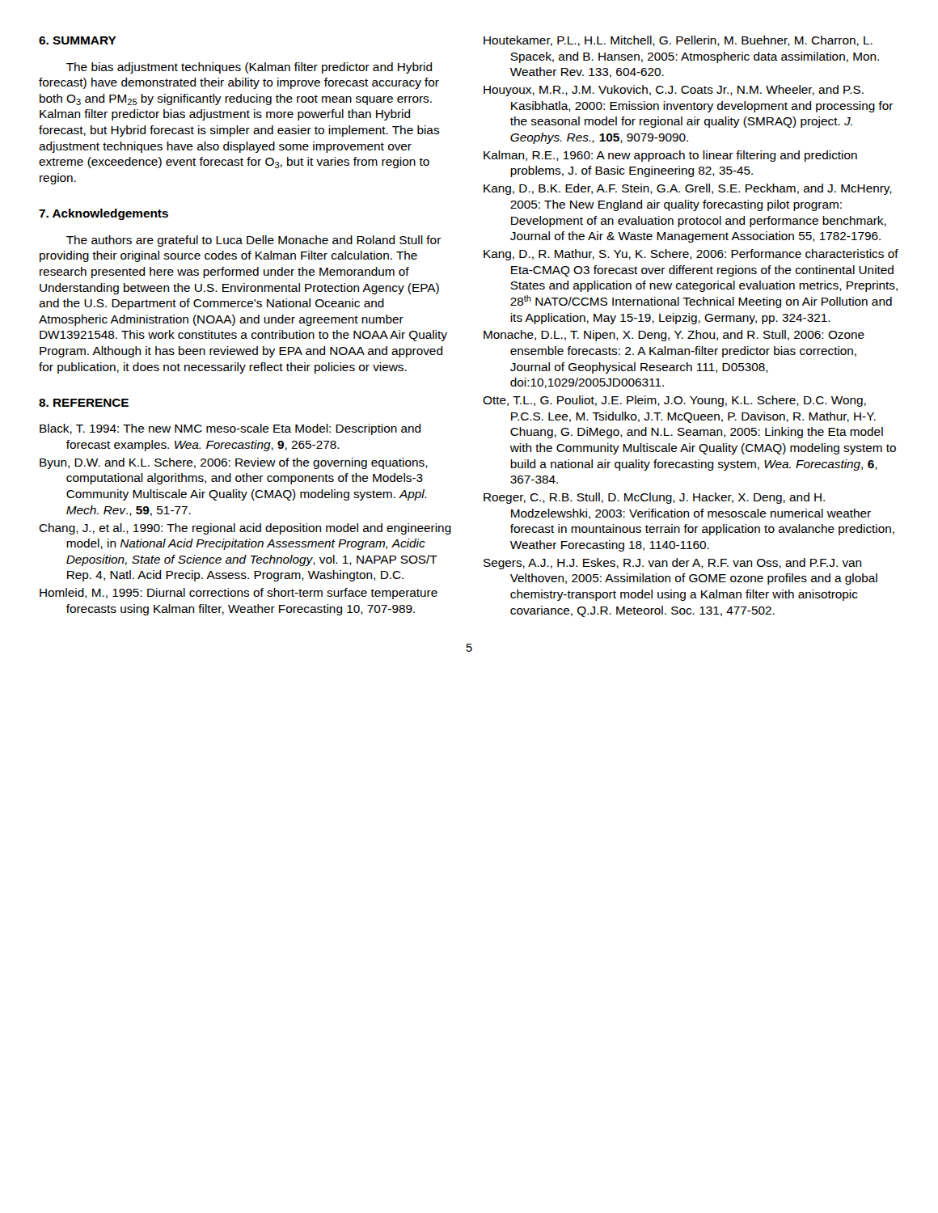6. SUMMARY
The bias adjustment techniques (Kalman filter predictor and Hybrid forecast) have demonstrated their ability to improve forecast accuracy for both O3 and PM25 by significantly reducing the root mean square errors. Kalman filter predictor bias adjustment is more powerful than Hybrid forecast, but Hybrid forecast is simpler and easier to implement. The bias adjustment techniques have also displayed some improvement over extreme (exceedence) event forecast for O3, but it varies from region to region.
7. Acknowledgements
The authors are grateful to Luca Delle Monache and Roland Stull for providing their original source codes of Kalman Filter calculation. The research presented here was performed under the Memorandum of Understanding between the U.S. Environmental Protection Agency (EPA) and the U.S. Department of Commerce's National Oceanic and Atmospheric Administration (NOAA) and under agreement number DW13921548. This work constitutes a contribution to the NOAA Air Quality Program. Although it has been reviewed by EPA and NOAA and approved for publication, it does not necessarily reflect their policies or views.
8. REFERENCE
Black, T. 1994: The new NMC meso-scale Eta Model: Description and forecast examples. Wea. Forecasting, 9, 265-278.
Byun, D.W. and K.L. Schere, 2006: Review of the governing equations, computational algorithms, and other components of the Models-3 Community Multiscale Air Quality (CMAQ) modeling system. Appl. Mech. Rev., 59, 51-77.
Chang, J., et al., 1990: The regional acid deposition model and engineering model, in National Acid Precipitation Assessment Program, Acidic Deposition, State of Science and Technology, vol. 1, NAPAP SOS/T Rep. 4, Natl. Acid Precip. Assess. Program, Washington, D.C.
Homleid, M., 1995: Diurnal corrections of short-term surface temperature forecasts using Kalman filter, Weather Forecasting 10, 707-989.
Houtekamer, P.L., H.L. Mitchell, G. Pellerin, M. Buehner, M. Charron, L. Spacek, and B. Hansen, 2005: Atmospheric data assimilation, Mon. Weather Rev. 133, 604-620.
Houyoux, M.R., J.M. Vukovich, C.J. Coats Jr., N.M. Wheeler, and P.S. Kasibhatla, 2000: Emission inventory development and processing for the seasonal model for regional air quality (SMRAQ) project. J. Geophys. Res., 105, 9079-9090.
Kalman, R.E., 1960: A new approach to linear filtering and prediction problems, J. of Basic Engineering 82, 35-45.
Kang, D., B.K. Eder, A.F. Stein, G.A. Grell, S.E. Peckham, and J. McHenry, 2005: The New England air quality forecasting pilot program: Development of an evaluation protocol and performance benchmark, Journal of the Air & Waste Management Association 55, 1782-1796.
Kang, D., R. Mathur, S. Yu, K. Schere, 2006: Performance characteristics of Eta-CMAQ O3 forecast over different regions of the continental United States and application of new categorical evaluation metrics, Preprints, 28th NATO/CCMS International Technical Meeting on Air Pollution and its Application, May 15-19, Leipzig, Germany, pp. 324-321.
Monache, D.L., T. Nipen, X. Deng, Y. Zhou, and R. Stull, 2006: Ozone ensemble forecasts: 2. A Kalman-filter predictor bias correction, Journal of Geophysical Research 111, D05308, doi:10,1029/2005JD006311.
Otte, T.L., G. Pouliot, J.E. Pleim, J.O. Young, K.L. Schere, D.C. Wong, P.C.S. Lee, M. Tsidulko, J.T. McQueen, P. Davison, R. Mathur, H-Y. Chuang, G. DiMego, and N.L. Seaman, 2005: Linking the Eta model with the Community Multiscale Air Quality (CMAQ) modeling system to build a national air quality forecasting system, Wea. Forecasting, 6, 367-384.
Roeger, C., R.B. Stull, D. McClung, J. Hacker, X. Deng, and H. Modzelewshki, 2003: Verification of mesoscale numerical weather forecast in mountainous terrain for application to avalanche prediction, Weather Forecasting 18, 1140-1160.
Segers, A.J., H.J. Eskes, R.J. van der A, R.F. van Oss, and P.F.J. van Velthoven, 2005: Assimilation of GOME ozone profiles and a global chemistry-transport model using a Kalman filter with anisotropic covariance, Q.J.R. Meteorol. Soc. 131, 477-502.
5